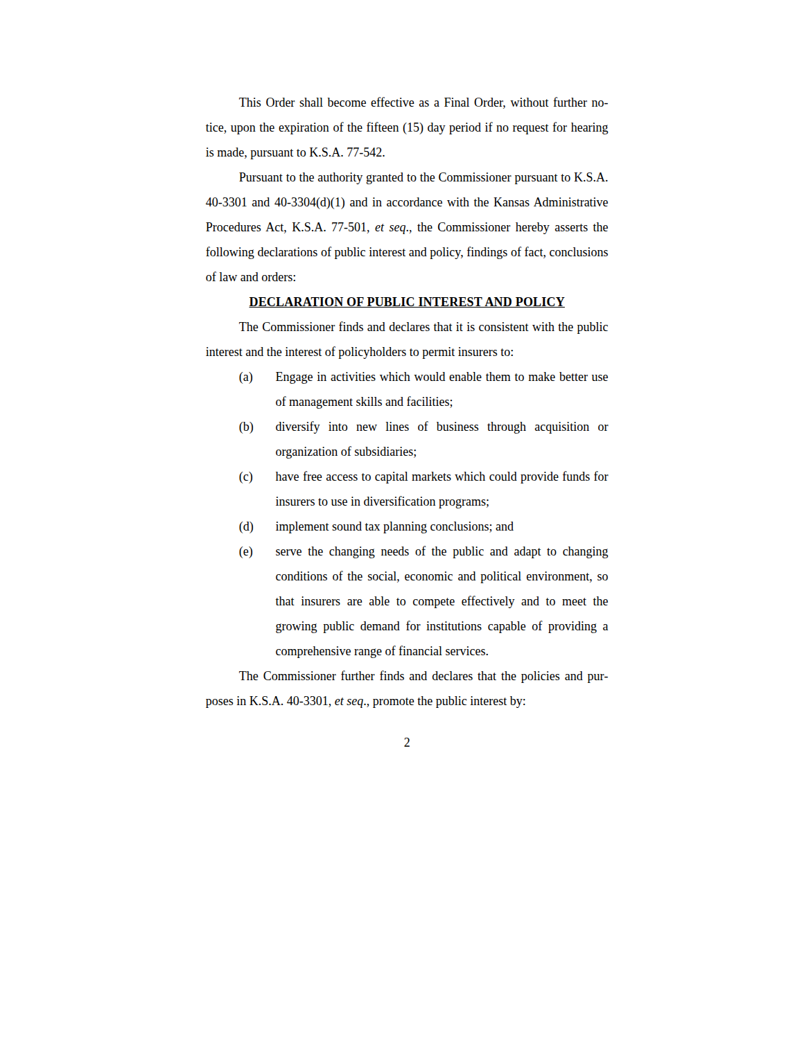This Order shall become effective as a Final Order, without further notice, upon the expiration of the fifteen (15) day period if no request for hearing is made, pursuant to K.S.A. 77-542.
Pursuant to the authority granted to the Commissioner pursuant to K.S.A. 40-3301 and 40-3304(d)(1) and in accordance with the Kansas Administrative Procedures Act, K.S.A. 77-501, et seq., the Commissioner hereby asserts the following declarations of public interest and policy, findings of fact, conclusions of law and orders:
DECLARATION OF PUBLIC INTEREST AND POLICY
The Commissioner finds and declares that it is consistent with the public interest and the interest of policyholders to permit insurers to:
(a) Engage in activities which would enable them to make better use of management skills and facilities;
(b) diversify into new lines of business through acquisition or organization of subsidiaries;
(c) have free access to capital markets which could provide funds for insurers to use in diversification programs;
(d) implement sound tax planning conclusions; and
(e) serve the changing needs of the public and adapt to changing conditions of the social, economic and political environment, so that insurers are able to compete effectively and to meet the growing public demand for institutions capable of providing a comprehensive range of financial services.
The Commissioner further finds and declares that the policies and purposes in K.S.A. 40-3301, et seq., promote the public interest by:
2